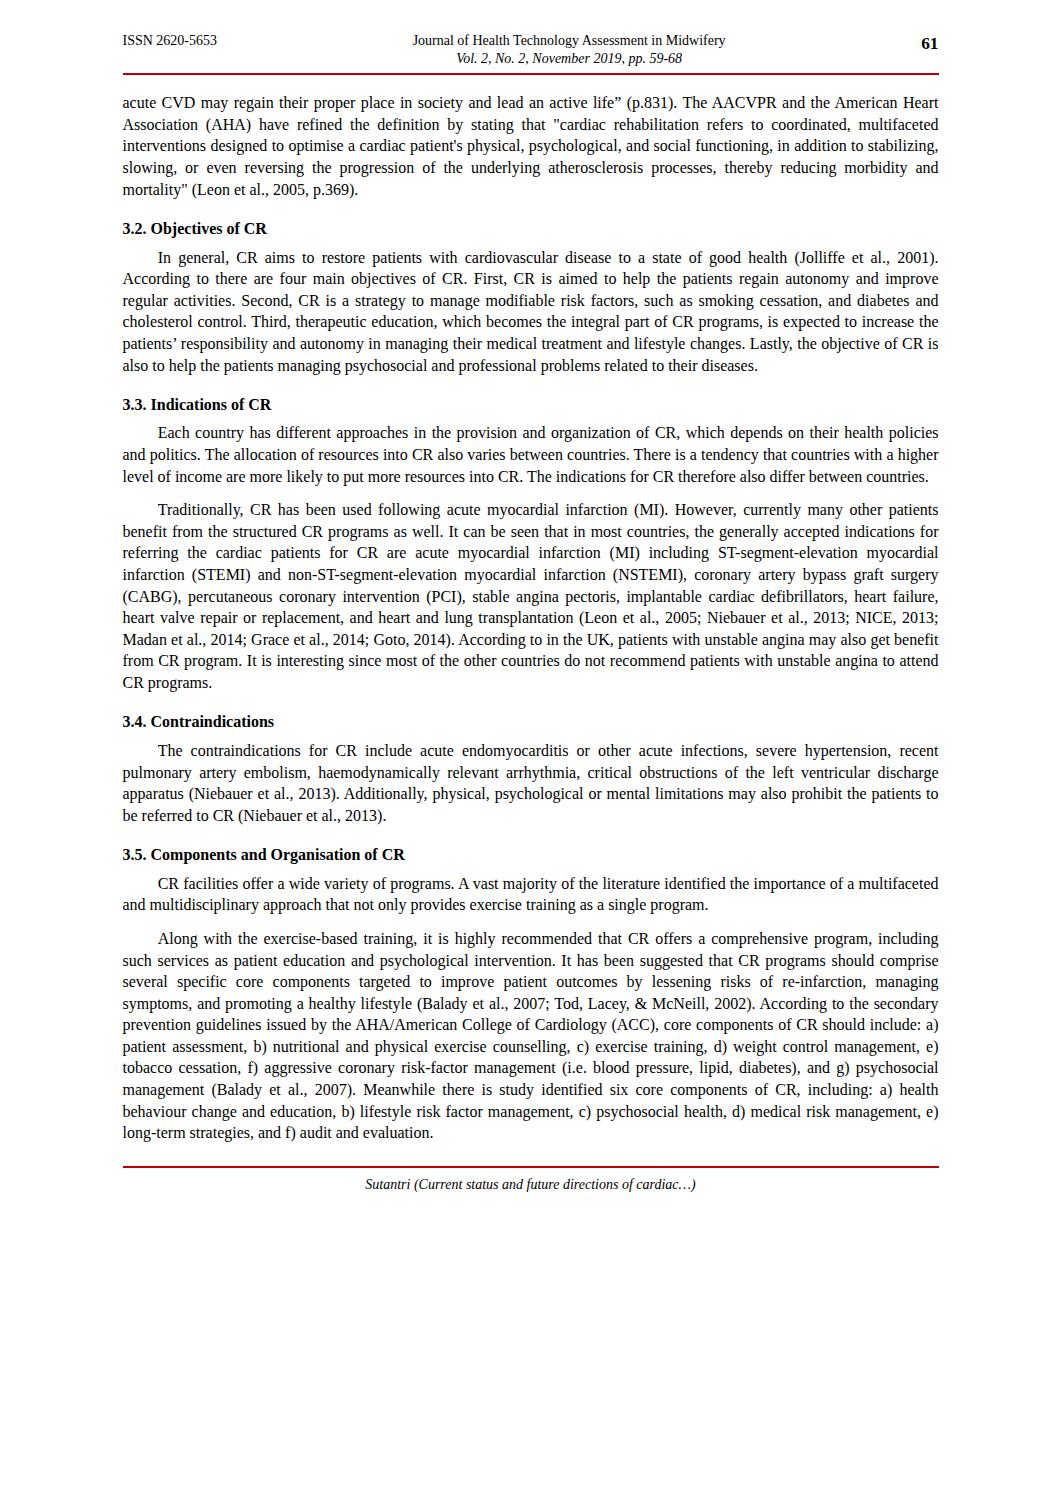ISSN 2620-5653
Journal of Health Technology Assessment in Midwifery Vol. 2, No. 2, November 2019, pp. 59-68
61
acute CVD may regain their proper place in society and lead an active life” (p.831). The AACVPR and the American Heart Association (AHA) have refined the definition by stating that "cardiac rehabilitation refers to coordinated, multifaceted interventions designed to optimise a cardiac patient's physical, psychological, and social functioning, in addition to stabilizing, slowing, or even reversing the progression of the underlying atherosclerosis processes, thereby reducing morbidity and mortality" (Leon et al., 2005, p.369).
3.2. Objectives of CR
In general, CR aims to restore patients with cardiovascular disease to a state of good health (Jolliffe et al., 2001). According to there are four main objectives of CR. First, CR is aimed to help the patients regain autonomy and improve regular activities. Second, CR is a strategy to manage modifiable risk factors, such as smoking cessation, and diabetes and cholesterol control. Third, therapeutic education, which becomes the integral part of CR programs, is expected to increase the patients’ responsibility and autonomy in managing their medical treatment and lifestyle changes. Lastly, the objective of CR is also to help the patients managing psychosocial and professional problems related to their diseases.
3.3. Indications of CR
Each country has different approaches in the provision and organization of CR, which depends on their health policies and politics. The allocation of resources into CR also varies between countries. There is a tendency that countries with a higher level of income are more likely to put more resources into CR. The indications for CR therefore also differ between countries.
Traditionally, CR has been used following acute myocardial infarction (MI). However, currently many other patients benefit from the structured CR programs as well. It can be seen that in most countries, the generally accepted indications for referring the cardiac patients for CR are acute myocardial infarction (MI) including ST-segment-elevation myocardial infarction (STEMI) and non-ST-segment-elevation myocardial infarction (NSTEMI), coronary artery bypass graft surgery (CABG), percutaneous coronary intervention (PCI), stable angina pectoris, implantable cardiac defibrillators, heart failure, heart valve repair or replacement, and heart and lung transplantation (Leon et al., 2005; Niebauer et al., 2013; NICE, 2013; Madan et al., 2014; Grace et al., 2014; Goto, 2014). According to in the UK, patients with unstable angina may also get benefit from CR program. It is interesting since most of the other countries do not recommend patients with unstable angina to attend CR programs.
3.4. Contraindications
The contraindications for CR include acute endomyocarditis or other acute infections, severe hypertension, recent pulmonary artery embolism, haemodynamically relevant arrhythmia, critical obstructions of the left ventricular discharge apparatus (Niebauer et al., 2013). Additionally, physical, psychological or mental limitations may also prohibit the patients to be referred to CR (Niebauer et al., 2013).
3.5. Components and Organisation of CR
CR facilities offer a wide variety of programs. A vast majority of the literature identified the importance of a multifaceted and multidisciplinary approach that not only provides exercise training as a single program.
Along with the exercise-based training, it is highly recommended that CR offers a comprehensive program, including such services as patient education and psychological intervention. It has been suggested that CR programs should comprise several specific core components targeted to improve patient outcomes by lessening risks of re-infarction, managing symptoms, and promoting a healthy lifestyle (Balady et al., 2007; Tod, Lacey, & McNeill, 2002). According to the secondary prevention guidelines issued by the AHA/American College of Cardiology (ACC), core components of CR should include: a) patient assessment, b) nutritional and physical exercise counselling, c) exercise training, d) weight control management, e) tobacco cessation, f) aggressive coronary risk-factor management (i.e. blood pressure, lipid, diabetes), and g) psychosocial management (Balady et al., 2007). Meanwhile there is study identified six core components of CR, including: a) health behaviour change and education, b) lifestyle risk factor management, c) psychosocial health, d) medical risk management, e) long-term strategies, and f) audit and evaluation.
Sutantri (Current status and future directions of cardiac…)